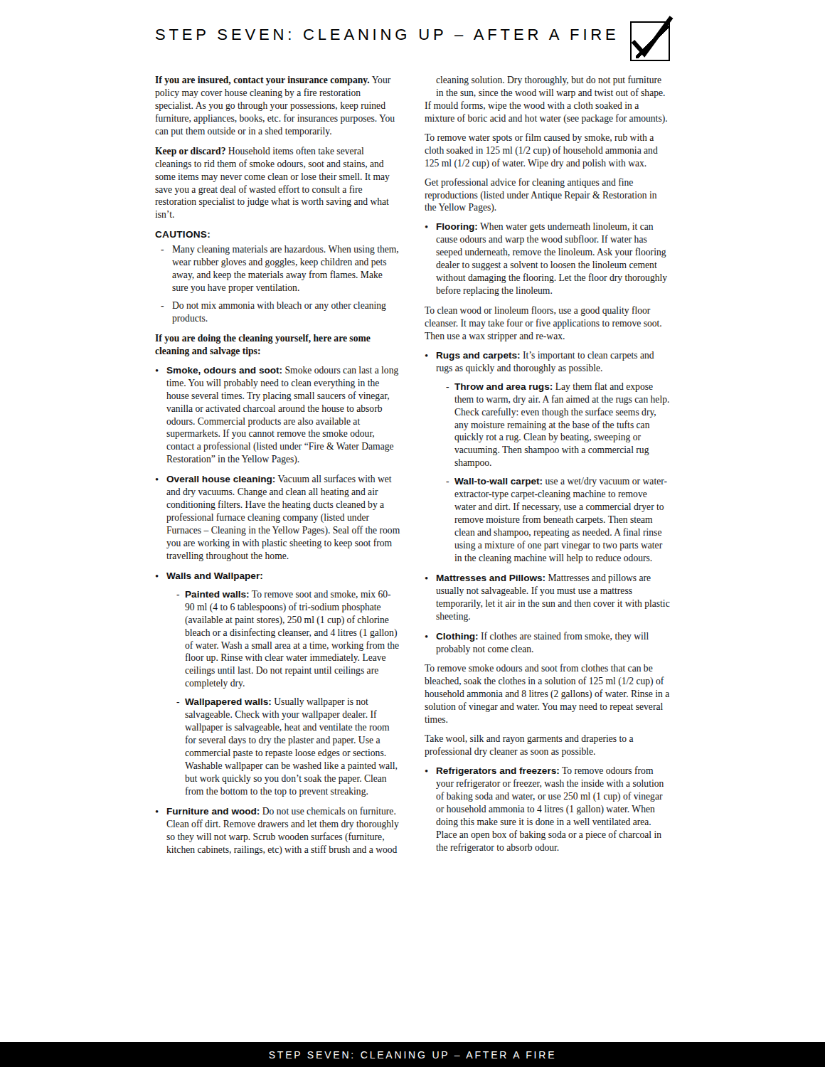Step Seven: Cleaning Up – After a Fire
If you are insured, contact your insurance company. Your policy may cover house cleaning by a fire restoration specialist. As you go through your possessions, keep ruined furniture, appliances, books, etc. for insurances purposes. You can put them outside or in a shed temporarily.
Keep or discard? Household items often take several cleanings to rid them of smoke odours, soot and stains, and some items may never come clean or lose their smell. It may save you a great deal of wasted effort to consult a fire restoration specialist to judge what is worth saving and what isn’t.
CAUTIONS:
Many cleaning materials are hazardous. When using them, wear rubber gloves and goggles, keep children and pets away, and keep the materials away from flames. Make sure you have proper ventilation.
Do not mix ammonia with bleach or any other cleaning products.
If you are doing the cleaning yourself, here are some cleaning and salvage tips:
Smoke, odours and soot: Smoke odours can last a long time. You will probably need to clean everything in the house several times. Try placing small saucers of vinegar, vanilla or activated charcoal around the house to absorb odours. Commercial products are also available at supermarkets. If you cannot remove the smoke odour, contact a professional (listed under “Fire & Water Damage Restoration” in the Yellow Pages).
Overall house cleaning: Vacuum all surfaces with wet and dry vacuums. Change and clean all heating and air conditioning filters. Have the heating ducts cleaned by a professional furnace cleaning company (listed under Furnaces – Cleaning in the Yellow Pages). Seal off the room you are working in with plastic sheeting to keep soot from travelling throughout the home.
Walls and Wallpaper:
Painted walls: To remove soot and smoke, mix 60-90 ml (4 to 6 tablespoons) of tri-sodium phosphate (available at paint stores), 250 ml (1 cup) of chlorine bleach or a disinfecting cleanser, and 4 litres (1 gallon) of water. Wash a small area at a time, working from the floor up. Rinse with clear water immediately. Leave ceilings until last. Do not repaint until ceilings are completely dry.
Wallpapered walls: Usually wallpaper is not salvageable. Check with your wallpaper dealer. If wallpaper is salvageable, heat and ventilate the room for several days to dry the plaster and paper. Use a commercial paste to repaste loose edges or sections. Washable wallpaper can be washed like a painted wall, but work quickly so you don’t soak the paper. Clean from the bottom to the top to prevent streaking.
Furniture and wood: Do not use chemicals on furniture. Clean off dirt. Remove drawers and let them dry thoroughly so they will not warp. Scrub wooden surfaces (furniture, kitchen cabinets, railings, etc) with a stiff brush and a wood cleaning solution. Dry thoroughly, but do not put furniture in the sun, since the wood will warp and twist out of shape.
If mould forms, wipe the wood with a cloth soaked in a mixture of boric acid and hot water (see package for amounts).
To remove water spots or film caused by smoke, rub with a cloth soaked in 125 ml (1/2 cup) of household ammonia and 125 ml (1/2 cup) of water. Wipe dry and polish with wax.
Get professional advice for cleaning antiques and fine reproductions (listed under Antique Repair & Restoration in the Yellow Pages).
Flooring: When water gets underneath linoleum, it can cause odours and warp the wood subfloor. If water has seeped underneath, remove the linoleum. Ask your flooring dealer to suggest a solvent to loosen the linoleum cement without damaging the flooring. Let the floor dry thoroughly before replacing the linoleum.
To clean wood or linoleum floors, use a good quality floor cleanser. It may take four or five applications to remove soot. Then use a wax stripper and re-wax.
Rugs and carpets: It’s important to clean carpets and rugs as quickly and thoroughly as possible.
Throw and area rugs: Lay them flat and expose them to warm, dry air. A fan aimed at the rugs can help. Check carefully: even though the surface seems dry, any moisture remaining at the base of the tufts can quickly rot a rug. Clean by beating, sweeping or vacuuming. Then shampoo with a commercial rug shampoo.
Wall-to-wall carpet: use a wet/dry vacuum or water-extractor-type carpet-cleaning machine to remove water and dirt. If necessary, use a commercial dryer to remove moisture from beneath carpets. Then steam clean and shampoo, repeating as needed. A final rinse using a mixture of one part vinegar to two parts water in the cleaning machine will help to reduce odours.
Mattresses and Pillows: Mattresses and pillows are usually not salvageable. If you must use a mattress temporarily, let it air in the sun and then cover it with plastic sheeting.
Clothing: If clothes are stained from smoke, they will probably not come clean.
To remove smoke odours and soot from clothes that can be bleached, soak the clothes in a solution of 125 ml (1/2 cup) of household ammonia and 8 litres (2 gallons) of water. Rinse in a solution of vinegar and water. You may need to repeat several times.
Take wool, silk and rayon garments and draperies to a professional dry cleaner as soon as possible.
Refrigerators and freezers: To remove odours from your refrigerator or freezer, wash the inside with a solution of baking soda and water, or use 250 ml (1 cup) of vinegar or household ammonia to 4 litres (1 gallon) water. When doing this make sure it is done in a well ventilated area. Place an open box of baking soda or a piece of charcoal in the refrigerator to absorb odour.
Step Seven: Cleaning Up – After a Fire